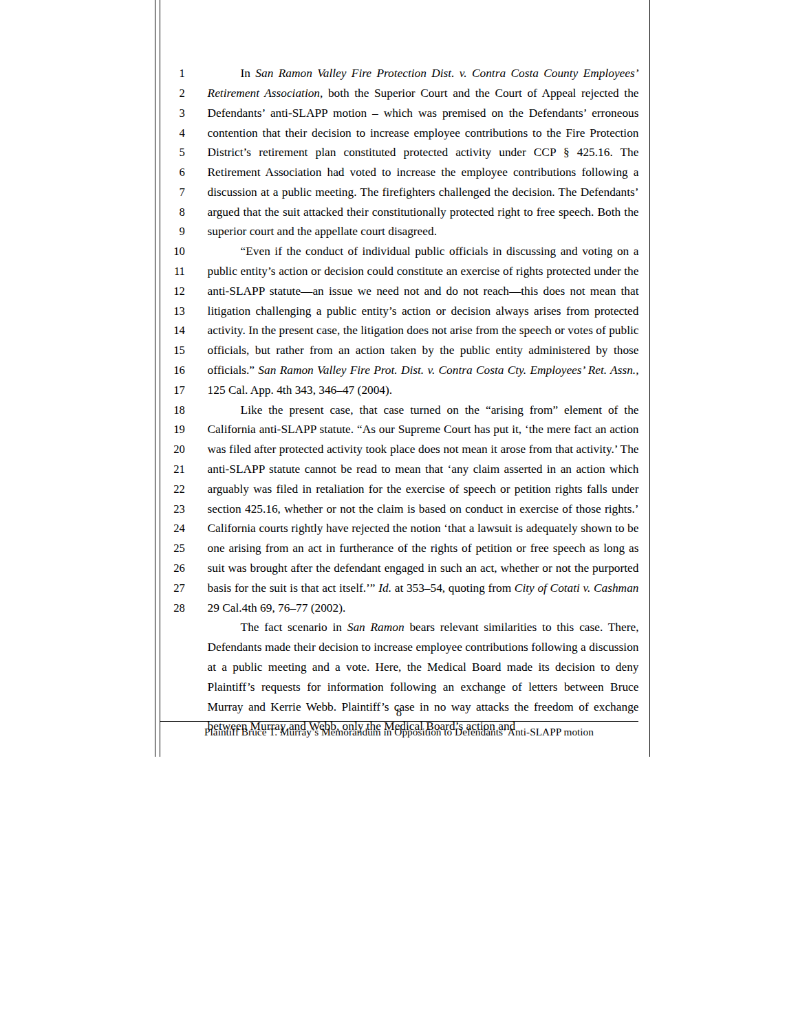1
2
3
4
5
6
7
8
9
10
11
12
13
14
15
16
17
18
19
20
21
22
23
24
25
26
27
28
In San Ramon Valley Fire Protection Dist. v. Contra Costa County Employees’ Retirement Association, both the Superior Court and the Court of Appeal rejected the Defendants’ anti-SLAPP motion – which was premised on the Defendants’ erroneous contention that their decision to increase employee contributions to the Fire Protection District’s retirement plan constituted protected activity under CCP § 425.16. The Retirement Association had voted to increase the employee contributions following a discussion at a public meeting. The firefighters challenged the decision. The Defendants’ argued that the suit attacked their constitutionally protected right to free speech. Both the superior court and the appellate court disagreed.
“Even if the conduct of individual public officials in discussing and voting on a public entity’s action or decision could constitute an exercise of rights protected under the anti-SLAPP statute—an issue we need not and do not reach—this does not mean that litigation challenging a public entity’s action or decision always arises from protected activity. In the present case, the litigation does not arise from the speech or votes of public officials, but rather from an action taken by the public entity administered by those officials.” San Ramon Valley Fire Prot. Dist. v. Contra Costa Cty. Employees’ Ret. Assn., 125 Cal. App. 4th 343, 346–47 (2004).
Like the present case, that case turned on the “arising from” element of the California anti-SLAPP statute. “As our Supreme Court has put it, ‘the mere fact an action was filed after protected activity took place does not mean it arose from that activity.’ The anti-SLAPP statute cannot be read to mean that ‘any claim asserted in an action which arguably was filed in retaliation for the exercise of speech or petition rights falls under section 425.16, whether or not the claim is based on conduct in exercise of those rights.’ California courts rightly have rejected the notion ‘that a lawsuit is adequately shown to be one arising from an act in furtherance of the rights of petition or free speech as long as suit was brought after the defendant engaged in such an act, whether or not the purported basis for the suit is that act itself.’” Id. at 353–54, quoting from City of Cotati v. Cashman 29 Cal.4th 69, 76–77 (2002).
The fact scenario in San Ramon bears relevant similarities to this case. There, Defendants made their decision to increase employee contributions following a discussion at a public meeting and a vote. Here, the Medical Board made its decision to deny Plaintiff’s requests for information following an exchange of letters between Bruce Murray and Kerrie Webb. Plaintiff’s case in no way attacks the freedom of exchange between Murray and Webb, only the Medical Board’s action and
8
Plaintiff Bruce T. Murray’s Memorandum in Opposition to Defendants’ Anti-SLAPP motion